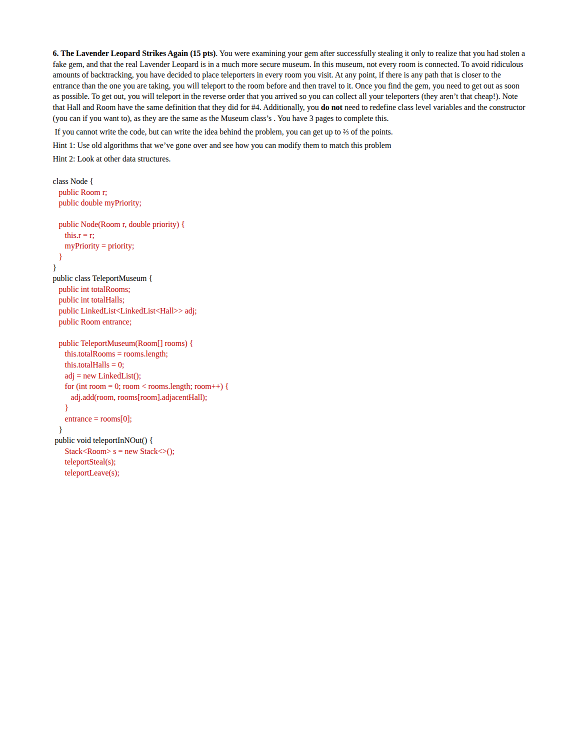6. The Lavender Leopard Strikes Again (15 pts). You were examining your gem after successfully stealing it only to realize that you had stolen a fake gem, and that the real Lavender Leopard is in a much more secure museum. In this museum, not every room is connected. To avoid ridiculous amounts of backtracking, you have decided to place teleporters in every room you visit. At any point, if there is any path that is closer to the entrance than the one you are taking, you will teleport to the room before and then travel to it. Once you find the gem, you need to get out as soon as possible. To get out, you will teleport in the reverse order that you arrived so you can collect all your teleporters (they aren’t that cheap!). Note that Hall and Room have the same definition that they did for #4. Additionally, you do not need to redefine class level variables and the constructor (you can if you want to), as they are the same as the Museum class’s . You have 3 pages to complete this.
If you cannot write the code, but can write the idea behind the problem, you can get up to ⅔ of the points.
Hint 1: Use old algorithms that we’ve gone over and see how you can modify them to match this problem
Hint 2: Look at other data structures.
class Node {
   public Room r;
   public double myPriority;

   public Node(Room r, double priority) {
      this.r = r;
      myPriority = priority;
   }
}
public class TeleportMuseum {
   public int totalRooms;
   public int totalHalls;
   public LinkedList<LinkedList<Hall>> adj;
   public Room entrance;

   public TeleportMuseum(Room[] rooms) {
      this.totalRooms = rooms.length;
      this.totalHalls = 0;
      adj = new LinkedList();
      for (int room = 0; room < rooms.length; room++) {
         adj.add(room, rooms[room].adjacentHall);
      }
      entrance = rooms[0];
   }
 public void teleportInNOut() {
      Stack<Room> s = new Stack<>();
      teleportSteal(s);
      teleportLeave(s);